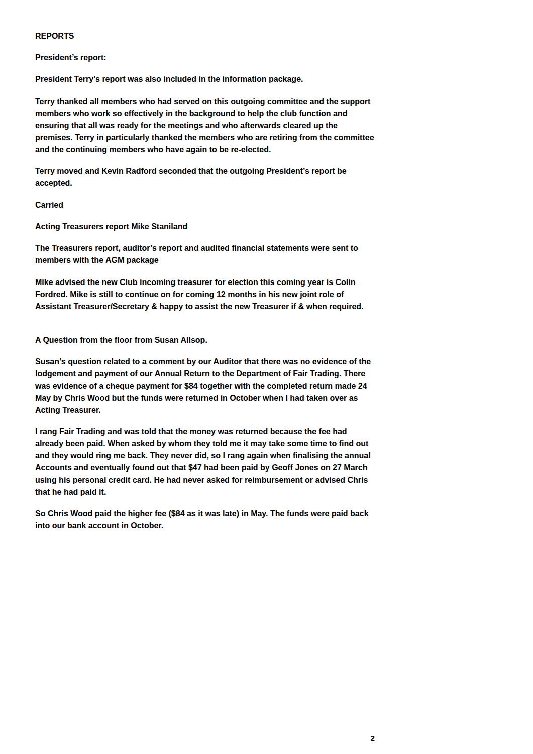REPORTS
President’s report:
President Terry’s report was also included in the information package.
Terry thanked all members who had served on this outgoing committee and the support members who work so effectively in the background to help the club function and ensuring that all was ready for the meetings and who afterwards cleared up the premises. Terry in particularly thanked the members who are retiring from the committee and the continuing members who have again to be re-elected.
Terry moved and Kevin Radford seconded that the outgoing President’s report be accepted.
Carried
Acting Treasurers report Mike Staniland
The Treasurers report, auditor’s report and audited financial statements were sent to members with the AGM package
Mike advised the new Club incoming treasurer for election this coming year is Colin Fordred. Mike is still to continue on for coming 12 months in his new joint role of Assistant Treasurer/Secretary & happy to assist the new Treasurer if & when required.
A Question from the floor from Susan Allsop.
Susan’s question related to a comment by our Auditor that there was no evidence of the lodgement and payment of our Annual Return to the Department of Fair Trading. There was evidence of a cheque payment for $84 together with the completed return made 24 May by Chris Wood but the funds were returned in October when I had taken over as Acting Treasurer.
I rang Fair Trading and was told that the money was returned because the fee had already been paid. When asked by whom they told me it may take some time to find out and they would ring me back. They never did, so I rang again when finalising the annual Accounts and eventually found out that $47 had been paid by Geoff Jones on 27 March using his personal credit card. He had never asked for reimbursement or advised Chris that he had paid it.
So Chris Wood paid the higher fee ($84 as it was late) in May. The funds were paid back into our bank account in October.
2